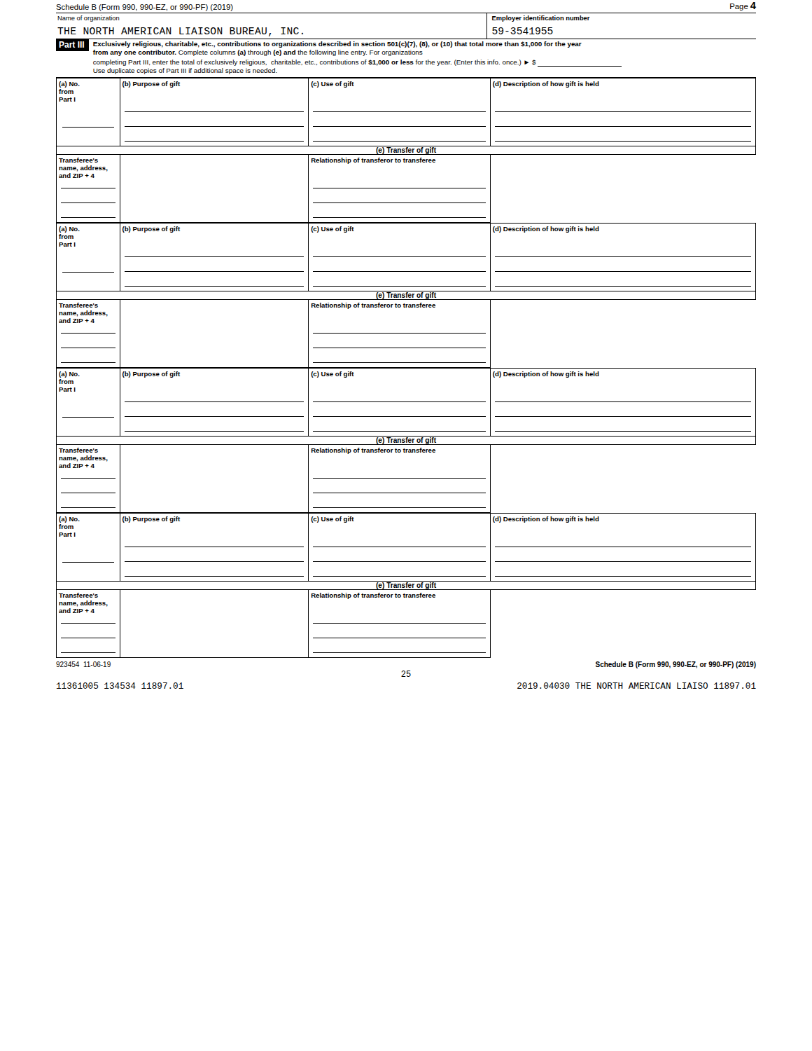Schedule B (Form 990, 990-EZ, or 990-PF) (2019)
Page 4
Name of organization
THE NORTH AMERICAN LIAISON BUREAU, INC.
Employer identification number
59-3541955
Part III
Exclusively religious, charitable, etc., contributions to organizations described in section 501(c)(7), (8), or (10) that total more than $1,000 for the year
from any one contributor. Complete columns (a) through (e) and the following line entry. For organizations
completing Part III, enter the total of exclusively religious, charitable, etc., contributions of $1,000 or less for the year. (Enter this info. once.) ► $
Use duplicate copies of Part III if additional space is needed.
| (a) No. from Part I | (b) Purpose of gift | (c) Use of gift | (d) Description of how gift is held |
| (e) Transfer of gift |
| Transferee's name, address, and ZIP + 4 | | Relationship of transferor to transferee |
| (a) No. from Part I | (b) Purpose of gift | (c) Use of gift | (d) Description of how gift is held |
| (e) Transfer of gift |
| Transferee's name, address, and ZIP + 4 | | Relationship of transferor to transferee |
| (a) No. from Part I | (b) Purpose of gift | (c) Use of gift | (d) Description of how gift is held |
| (e) Transfer of gift |
| Transferee's name, address, and ZIP + 4 | | Relationship of transferor to transferee |
| (a) No. from Part I | (b) Purpose of gift | (c) Use of gift | (d) Description of how gift is held |
| (e) Transfer of gift |
| Transferee's name, address, and ZIP + 4 | | Relationship of transferor to transferee |
923454 11-06-19
Schedule B (Form 990, 990-EZ, or 990-PF) (2019)
25
11361005 134534 11897.01
2019.04030 THE NORTH AMERICAN LIAISO 11897.01